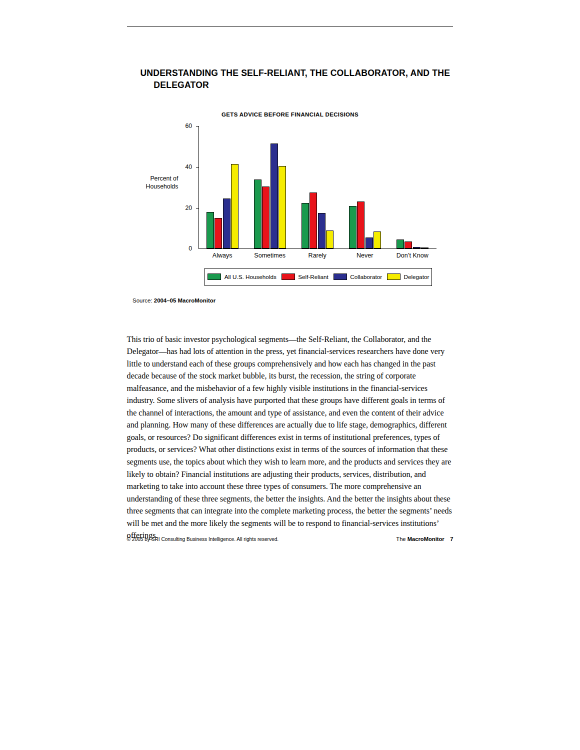UNDERSTANDING THE SELF-RELIANT, THE COLLABORATOR, AND THE DELEGATOR
GETS ADVICE BEFORE FINANCIAL DECISIONS
Percent of
Households
60 40 20 0
Always Sometimes Rarely Never Don’t Know
All U.S. Households
Self-Reliant
Collaborator
Delegator
Source: 2004–05 MacroMonitor
This trio of basic investor psychological segments—the Self-Reliant, the Collaborator, and the Delegator—has had lots of attention in the press, yet financial-services researchers have done very little to understand each of these groups comprehensively and how each has changed in the past decade because of the stock market bubble, its burst, the recession, the string of corporate malfeasance, and the misbehavior of a few highly visible institutions in the financial-services industry. Some slivers of analysis have purported that these groups have different goals in terms of the channel of interactions, the amount and type of assistance, and even the content of their advice and planning. How many of these differences are actually due to life stage, demographics, different goals, or resources? Do significant differences exist in terms of institutional preferences, types of products, or services? What other distinctions exist in terms of the sources of information that these segments use, the topics about which they wish to learn more, and the products and services they are likely to obtain? Financial institutions are adjusting their products, services, distribution, and marketing to take into account these three types of consumers. The more comprehensive an understanding of these three segments, the better the insights. And the better the insights about these three segments that can integrate into the complete marketing process, the better the segments’ needs will be met and the more likely the segments will be to respond to financial-services institutions’ offerings.
© 2005 by SRI Consulting Business Intelligence. All rights reserved.
The MacroMonitor 7